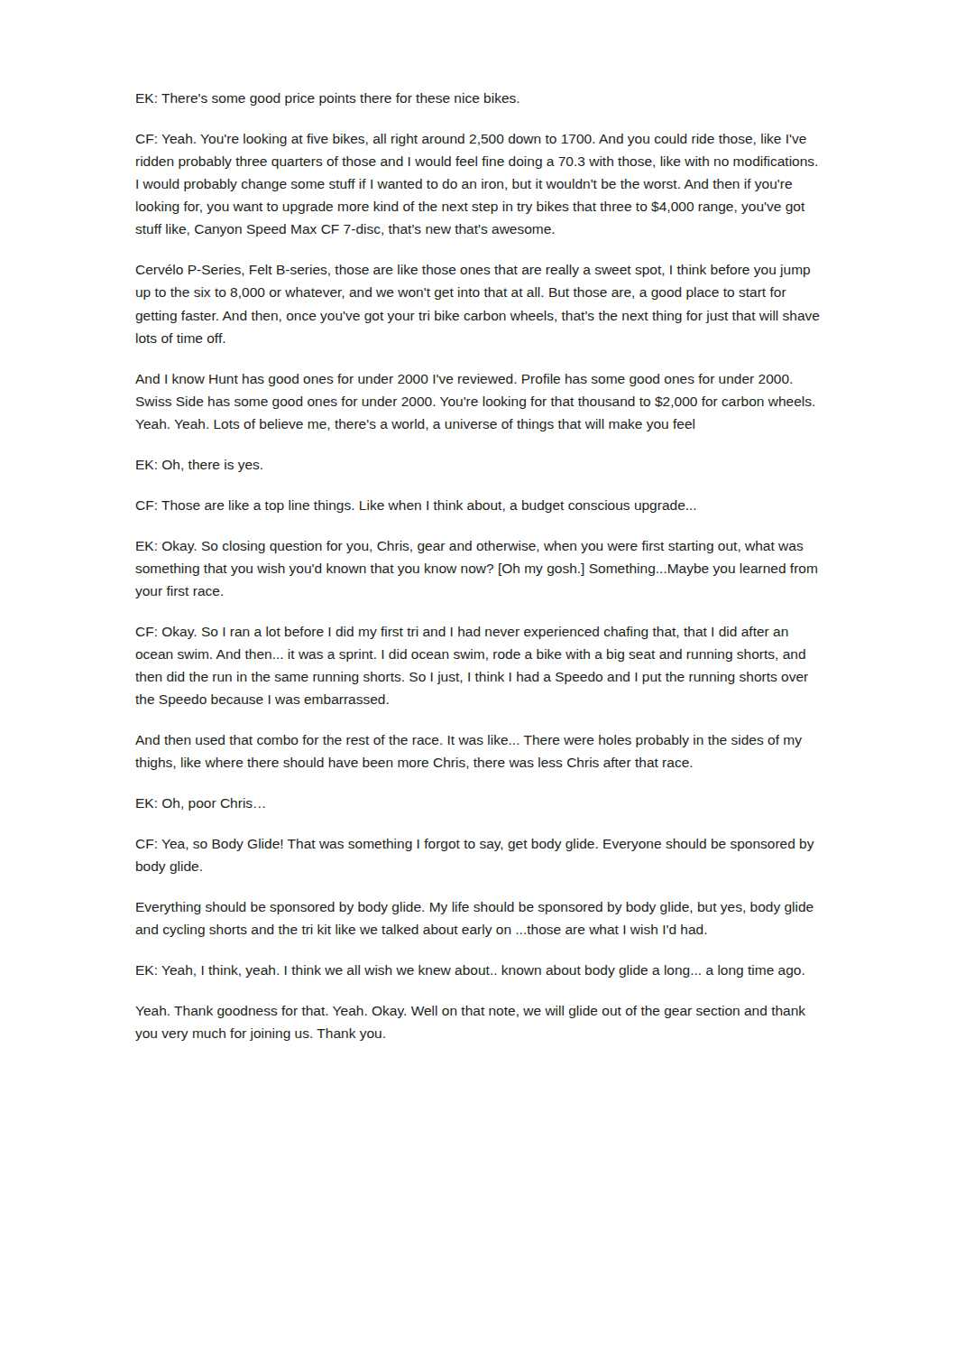EK: There's some good price points there for these nice bikes.
CF: Yeah. You're looking at five bikes, all right around 2,500 down to 1700. And you could ride those, like I've ridden probably three quarters of those and I would feel fine doing a 70.3 with those, like with no modifications. I would probably change some stuff if I wanted to do an iron, but it wouldn't be the worst. And then if you're looking for, you want to upgrade more kind of the next step in try bikes that three to $4,000 range, you've got stuff like, Canyon Speed Max CF 7-disc, that's new that's awesome.
Cervélo P-Series, Felt B-series, those are like those ones that are really a sweet spot, I think before you jump up to the six to 8,000 or whatever, and we won't get into that at all. But those are, a good place to start for getting faster. And then, once you've got your tri bike carbon wheels, that's the next thing for just that will shave lots of time off.
And I know Hunt has good ones for under 2000 I've reviewed. Profile has some good ones for under 2000. Swiss Side has some good ones for under 2000. You're looking for that thousand to $2,000 for carbon wheels. Yeah. Yeah. Lots of believe me, there's a world, a universe of things that will make you feel
EK: Oh, there is yes.
CF: Those are like a top line things. Like when I think about, a budget conscious upgrade...
EK: Okay. So closing question for you, Chris, gear and otherwise, when you were first starting out, what was something that you wish you'd known that you know now? [Oh my gosh.] Something...Maybe you learned from your first race.
CF: Okay. So I ran a lot before I did my first tri and I had never experienced chafing that, that I did after an ocean swim. And then... it was a sprint. I did ocean swim, rode a bike with a big seat and running shorts, and then did the run in the same running shorts. So I just, I think I had a Speedo and I put the running shorts over the Speedo because I was embarrassed.
And then used that combo for the rest of the race. It was like... There were holes probably in the sides of my thighs, like where there should have been more Chris, there was less Chris after that race.
EK: Oh, poor Chris…
CF: Yea, so Body Glide! That was something I forgot to say, get body glide. Everyone should be sponsored by body glide.
Everything should be sponsored by body glide. My life should be sponsored by body glide, but yes, body glide and cycling shorts and the tri kit like we talked about early on ...those are what I wish I'd had.
EK: Yeah, I think, yeah. I think we all wish we knew about.. known about body glide a long... a long time ago.
Yeah. Thank goodness for that. Yeah. Okay. Well on that note, we will glide out of the gear section and thank you very much for joining us. Thank you.